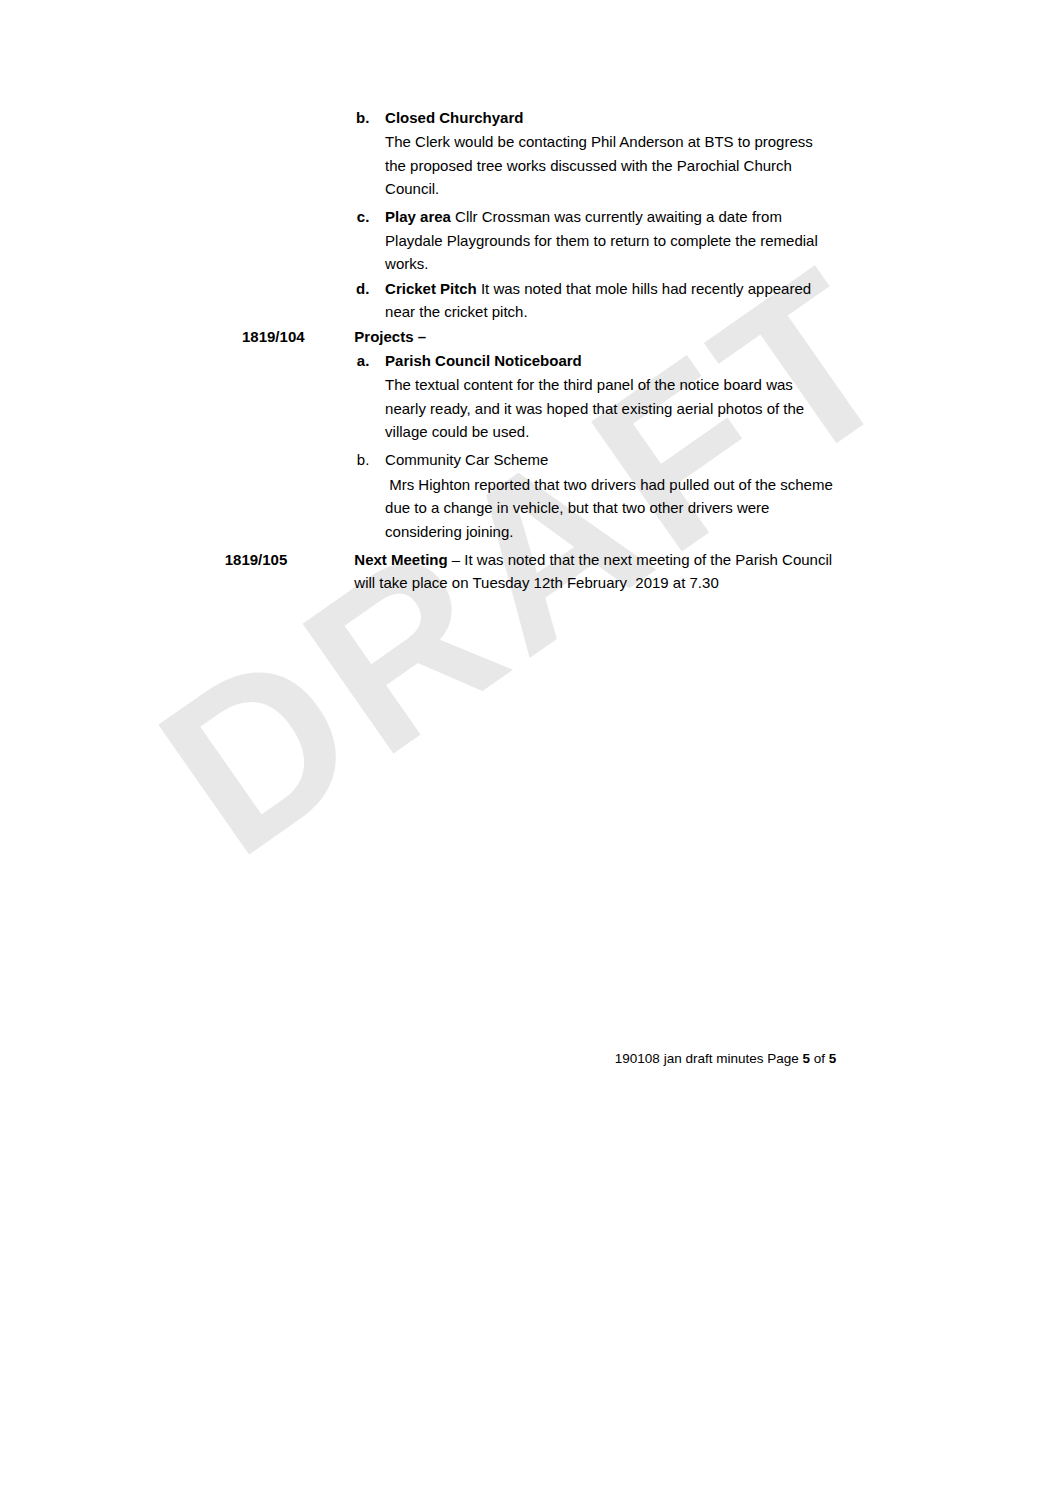DRAFT
Closed Churchyard
The Clerk would be contacting Phil Anderson at BTS to progress the proposed tree works discussed with the Parochial Church Council.
Play area Cllr Crossman was currently awaiting a date from Playdale Playgrounds for them to return to complete the remedial works.
Cricket Pitch It was noted that mole hills had recently appeared near the cricket pitch.
1819/104
Projects –
Parish Council Noticeboard
The textual content for the third panel of the notice board was nearly ready, and it was hoped that existing aerial photos of the village could be used.
Community Car Scheme
Mrs Highton reported that two drivers had pulled out of the scheme due to a change in vehicle, but that two other drivers were considering joining.
1819/105
Next Meeting – It was noted that the next meeting of the Parish Council will take place on Tuesday 12th February 2019 at 7.30
190108 jan draft minutes Page 5 of 5